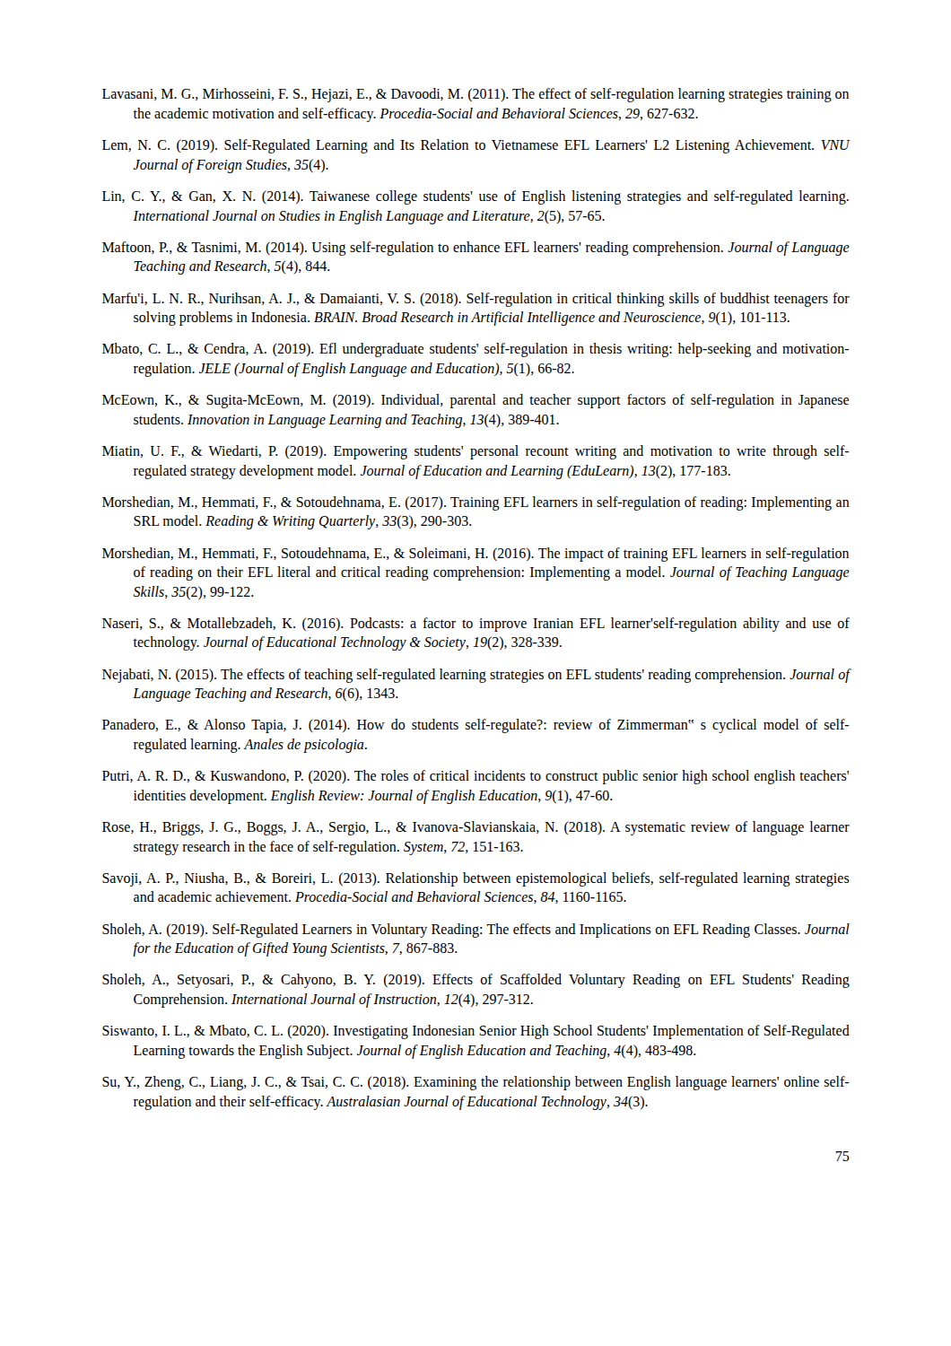Lavasani, M. G., Mirhosseini, F. S., Hejazi, E., & Davoodi, M. (2011). The effect of self-regulation learning strategies training on the academic motivation and self-efficacy. Procedia-Social and Behavioral Sciences, 29, 627-632.
Lem, N. C. (2019). Self-Regulated Learning and Its Relation to Vietnamese EFL Learners' L2 Listening Achievement. VNU Journal of Foreign Studies, 35(4).
Lin, C. Y., & Gan, X. N. (2014). Taiwanese college students' use of English listening strategies and self-regulated learning. International Journal on Studies in English Language and Literature, 2(5), 57-65.
Maftoon, P., & Tasnimi, M. (2014). Using self-regulation to enhance EFL learners' reading comprehension. Journal of Language Teaching and Research, 5(4), 844.
Marfu'i, L. N. R., Nurihsan, A. J., & Damaianti, V. S. (2018). Self-regulation in critical thinking skills of buddhist teenagers for solving problems in Indonesia. BRAIN. Broad Research in Artificial Intelligence and Neuroscience, 9(1), 101-113.
Mbato, C. L., & Cendra, A. (2019). Efl undergraduate students' self-regulation in thesis writing: help-seeking and motivation-regulation. JELE (Journal of English Language and Education), 5(1), 66-82.
McEown, K., & Sugita-McEown, M. (2019). Individual, parental and teacher support factors of self-regulation in Japanese students. Innovation in Language Learning and Teaching, 13(4), 389-401.
Miatin, U. F., & Wiedarti, P. (2019). Empowering students' personal recount writing and motivation to write through self-regulated strategy development model. Journal of Education and Learning (EduLearn), 13(2), 177-183.
Morshedian, M., Hemmati, F., & Sotoudehnama, E. (2017). Training EFL learners in self-regulation of reading: Implementing an SRL model. Reading & Writing Quarterly, 33(3), 290-303.
Morshedian, M., Hemmati, F., Sotoudehnama, E., & Soleimani, H. (2016). The impact of training EFL learners in self-regulation of reading on their EFL literal and critical reading comprehension: Implementing a model. Journal of Teaching Language Skills, 35(2), 99-122.
Naseri, S., & Motallebzadeh, K. (2016). Podcasts: a factor to improve Iranian EFL learner'self-regulation ability and use of technology. Journal of Educational Technology & Society, 19(2), 328-339.
Nejabati, N. (2015). The effects of teaching self-regulated learning strategies on EFL students' reading comprehension. Journal of Language Teaching and Research, 6(6), 1343.
Panadero, E., & Alonso Tapia, J. (2014). How do students self-regulate?: review of Zimmerman‟ s cyclical model of self-regulated learning. Anales de psicologia.
Putri, A. R. D., & Kuswandono, P. (2020). The roles of critical incidents to construct public senior high school english teachers' identities development. English Review: Journal of English Education, 9(1), 47-60.
Rose, H., Briggs, J. G., Boggs, J. A., Sergio, L., & Ivanova-Slavianskaia, N. (2018). A systematic review of language learner strategy research in the face of self-regulation. System, 72, 151-163.
Savoji, A. P., Niusha, B., & Boreiri, L. (2013). Relationship between epistemological beliefs, self-regulated learning strategies and academic achievement. Procedia-Social and Behavioral Sciences, 84, 1160-1165.
Sholeh, A. (2019). Self-Regulated Learners in Voluntary Reading: The effects and Implications on EFL Reading Classes. Journal for the Education of Gifted Young Scientists, 7, 867-883.
Sholeh, A., Setyosari, P., & Cahyono, B. Y. (2019). Effects of Scaffolded Voluntary Reading on EFL Students' Reading Comprehension. International Journal of Instruction, 12(4), 297-312.
Siswanto, I. L., & Mbato, C. L. (2020). Investigating Indonesian Senior High School Students' Implementation of Self-Regulated Learning towards the English Subject. Journal of English Education and Teaching, 4(4), 483-498.
Su, Y., Zheng, C., Liang, J. C., & Tsai, C. C. (2018). Examining the relationship between English language learners' online self-regulation and their self-efficacy. Australasian Journal of Educational Technology, 34(3).
75